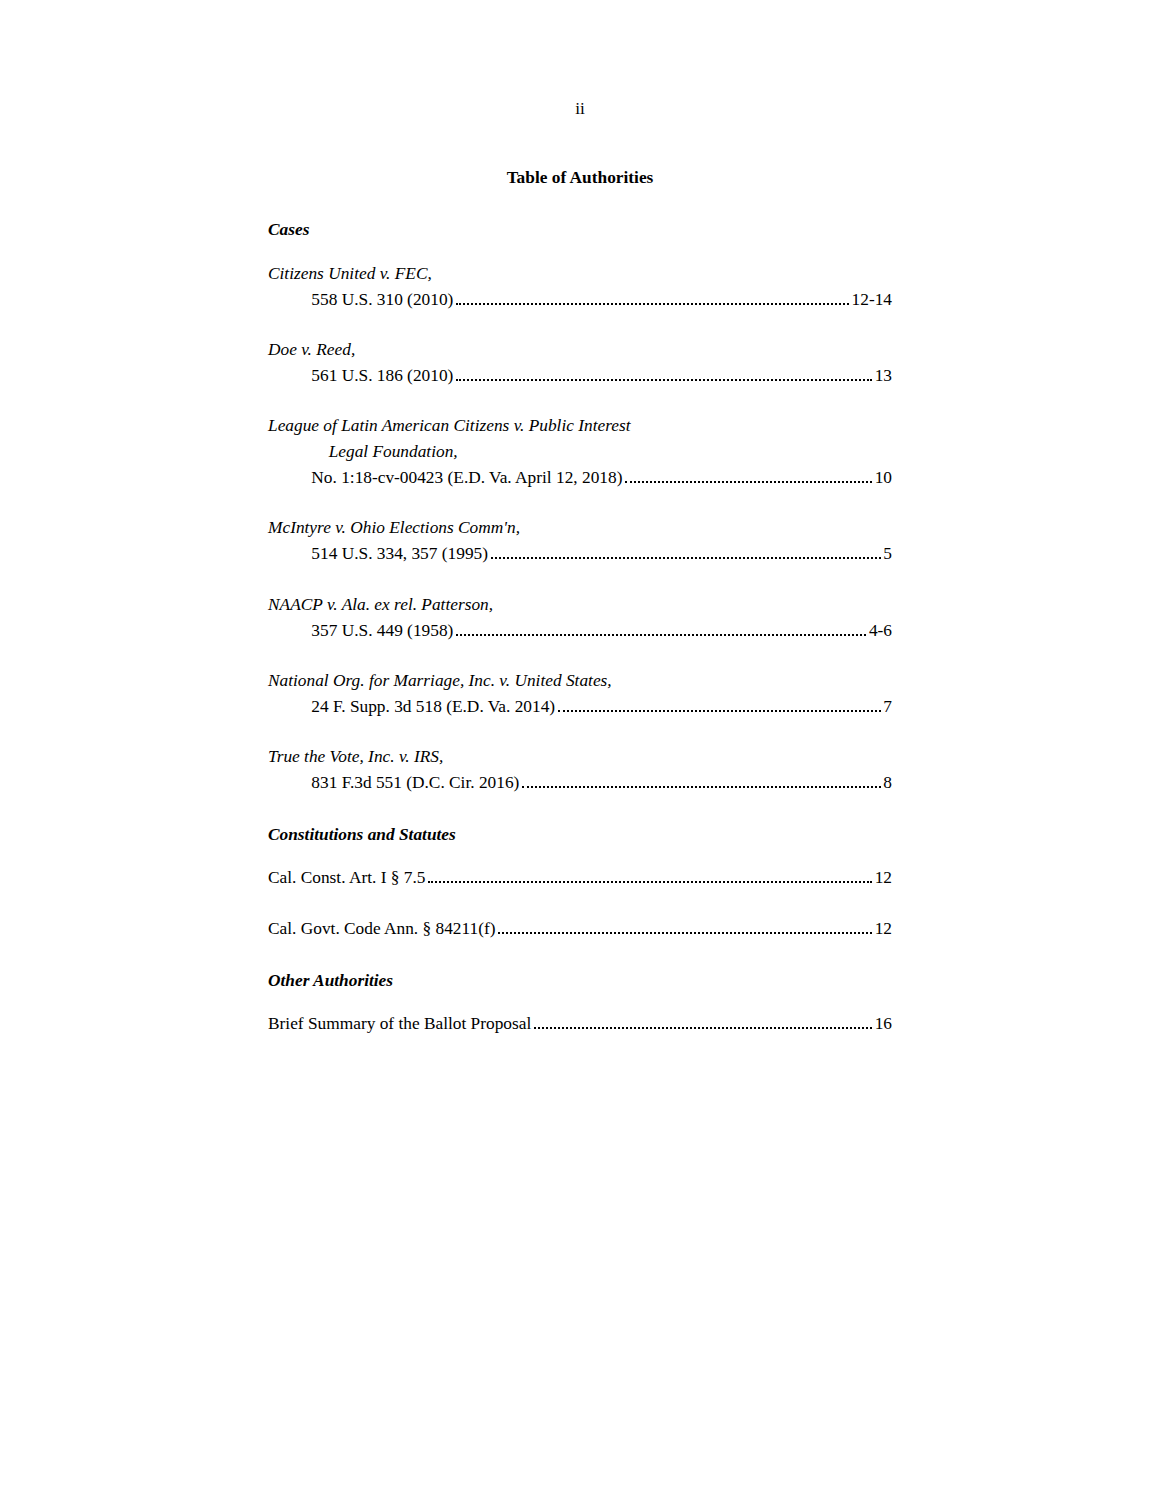ii
Table of Authorities
Cases
Citizens United v. FEC,
558 U.S. 310 (2010) 12-14
Doe v. Reed,
561 U.S. 186 (2010) 13
League of Latin American Citizens v. Public Interest
Legal Foundation,
No. 1:18-cv-00423 (E.D. Va. April 12, 2018) 10
McIntyre v. Ohio Elections Comm'n,
514 U.S. 334, 357 (1995) 5
NAACP v. Ala. ex rel. Patterson,
357 U.S. 449 (1958) 4-6
National Org. for Marriage, Inc. v. United States,
24 F. Supp. 3d 518 (E.D. Va. 2014) 7
True the Vote, Inc. v. IRS,
831 F.3d 551 (D.C. Cir. 2016) 8
Constitutions and Statutes
Cal. Const. Art. I § 7.5 12
Cal. Govt. Code Ann. § 84211(f) 12
Other Authorities
Brief Summary of the Ballot Proposal 16